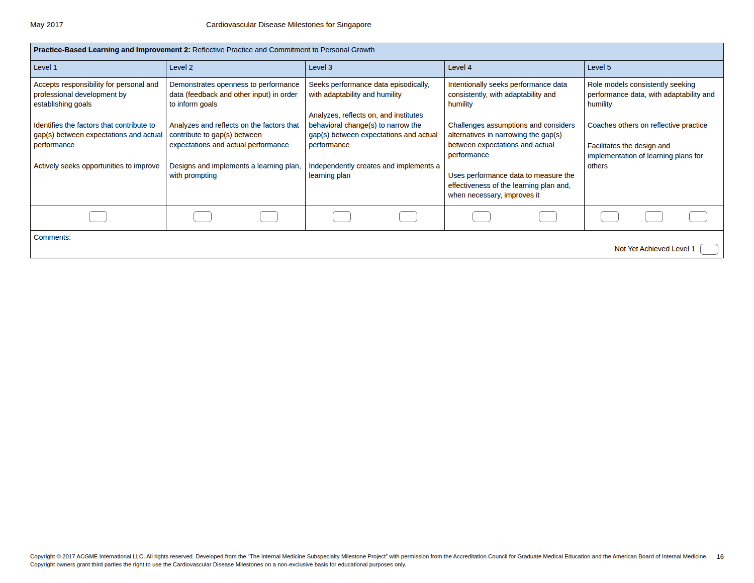May 2017
Cardiovascular Disease Milestones for Singapore
| Practice-Based Learning and Improvement 2: Reflective Practice and Commitment to Personal Growth |
| Level 1 | Level 2 | Level 3 | Level 4 | Level 5 |
| Accepts responsibility for personal and professional development by establishing goals Identifies the factors that contribute to gap(s) between expectations and actual performance Actively seeks opportunities to improve | Demonstrates openness to performance data (feedback and other input) in order to inform goals Analyzes and reflects on the factors that contribute to gap(s) between expectations and actual performance Designs and implements a learning plan, with prompting | Seeks performance data episodically, with adaptability and humility Analyzes, reflects on, and institutes behavioral change(s) to narrow the gap(s) between expectations and actual performance Independently creates and implements a learning plan | Intentionally seeks performance data consistently, with adaptability and humility Challenges assumptions and considers alternatives in narrowing the gap(s) between expectations and actual performance Uses performance data to measure the effectiveness of the learning plan and, when necessary, improves it | Role models consistently seeking performance data, with adaptability and humility Coaches others on reflective practice Facilitates the design and implementation of learning plans for others |
| Comments: Not Yet Achieved Level 1 |
16 Copyright © 2017 ACGME International LLC. All rights reserved. Developed from the “The Internal Medicine Subspecialty Milestone Project” with permission from the Accreditation Council for Graduate Medical Education and the American Board of Internal Medicine. Copyright owners grant third parties the right to use the Cardiovascular Disease Milestones on a non-exclusive basis for educational purposes only.